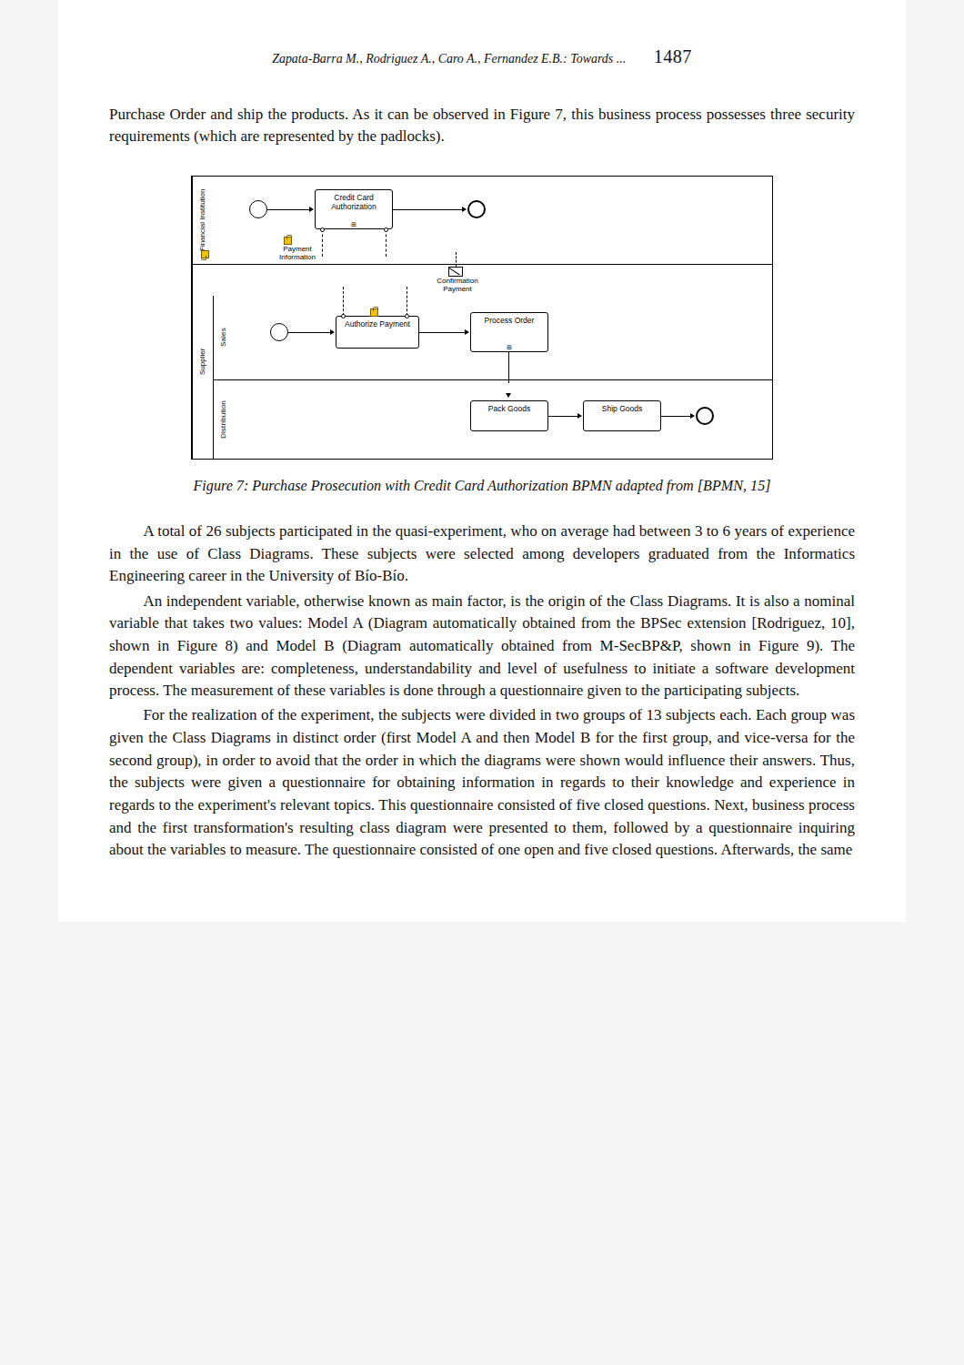Zapata-Barra M., Rodriguez A., Caro A., Fernandez E.B.: Towards ... 1487
Purchase Order and ship the products. As it can be observed in Figure 7, this business process possesses three security requirements (which are represented by the padlocks).
Financial Institution
Credit Card
Authorization ⊞
Payment
Information
Supplier
Confirmation
Payment
Sales
Authorize Payment
Process Order ⊞
Distribution
Pack Goods
Ship Goods
Figure 7: Purchase Prosecution with Credit Card Authorization BPMN adapted from [BPMN, 15]
A total of 26 subjects participated in the quasi-experiment, who on average had between 3 to 6 years of experience in the use of Class Diagrams. These subjects were selected among developers graduated from the Informatics Engineering career in the University of Bío-Bío.
An independent variable, otherwise known as main factor, is the origin of the Class Diagrams. It is also a nominal variable that takes two values: Model A (Diagram automatically obtained from the BPSec extension [Rodriguez, 10], shown in Figure 8) and Model B (Diagram automatically obtained from M-SecBP&P, shown in Figure 9). The dependent variables are: completeness, understandability and level of usefulness to initiate a software development process. The measurement of these variables is done through a questionnaire given to the participating subjects.
For the realization of the experiment, the subjects were divided in two groups of 13 subjects each. Each group was given the Class Diagrams in distinct order (first Model A and then Model B for the first group, and vice-versa for the second group), in order to avoid that the order in which the diagrams were shown would influence their answers. Thus, the subjects were given a questionnaire for obtaining information in regards to their knowledge and experience in regards to the experiment's relevant topics. This questionnaire consisted of five closed questions. Next, business process and the first transformation's resulting class diagram were presented to them, followed by a questionnaire inquiring about the variables to measure. The questionnaire consisted of one open and five closed questions. Afterwards, the same